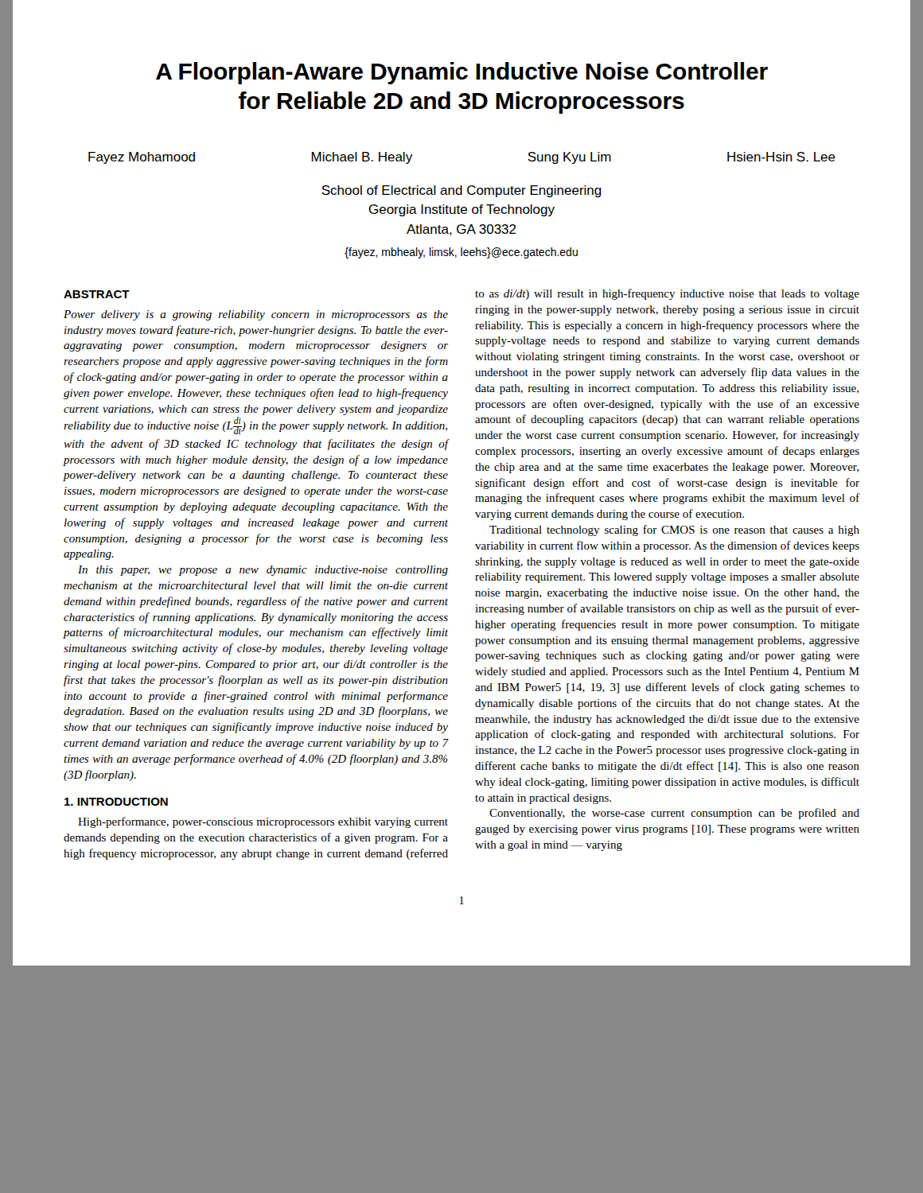A Floorplan-Aware Dynamic Inductive Noise Controller
for Reliable 2D and 3D Microprocessors
Fayez Mohamood Michael B. Healy Sung Kyu Lim Hsien-Hsin S. Lee
School of Electrical and Computer Engineering
Georgia Institute of Technology
Atlanta, GA 30332
{fayez, mbhealy, limsk, leehs}@ece.gatech.edu
ABSTRACT
Power delivery is a growing reliability concern in microprocessors as the industry moves toward feature-rich, power-hungrier designs. To battle the ever-aggravating power consumption, modern microprocessor designers or researchers propose and apply aggressive power-saving techniques in the form of clock-gating and/or power-gating in order to operate the processor within a given power envelope. However, these techniques often lead to high-frequency current variations, which can stress the power delivery system and jeopardize reliability due to inductive noise (Ldi dt) in the power supply network. In addition, with the advent of 3D stacked IC technology that facilitates the design of processors with much higher module density, the design of a low impedance power-delivery network can be a daunting challenge. To counteract these issues, modern microprocessors are designed to operate under the worst-case current assumption by deploying adequate decoupling capacitance. With the lowering of supply voltages and increased leakage power and current consumption, designing a processor for the worst case is becoming less appealing.
In this paper, we propose a new dynamic inductive-noise controlling mechanism at the microarchitectural level that will limit the on-die current demand within predefined bounds, regardless of the native power and current characteristics of running applications. By dynamically monitoring the access patterns of microarchitectural modules, our mechanism can effectively limit simultaneous switching activity of close-by modules, thereby leveling voltage ringing at local power-pins. Compared to prior art, our di/dt controller is the first that takes the processor's floorplan as well as its power-pin distribution into account to provide a finer-grained control with minimal performance degradation. Based on the evaluation results using 2D and 3D floorplans, we show that our techniques can significantly improve inductive noise induced by current demand variation and reduce the average current variability by up to 7 times with an average performance overhead of 4.0% (2D floorplan) and 3.8% (3D floorplan).
1. INTRODUCTION
High-performance, power-conscious microprocessors exhibit varying current demands depending on the execution characteristics of a given program. For a high frequency microprocessor, any abrupt change in current demand (referred to as di/dt) will result in high-frequency inductive noise that leads to voltage ringing in the power-supply network, thereby posing a serious issue in circuit reliability. This is especially a concern in high-frequency processors where the supply-voltage needs to respond and stabilize to varying current demands without violating stringent timing constraints. In the worst case, overshoot or undershoot in the power supply network can adversely flip data values in the data path, resulting in incorrect computation. To address this reliability issue, processors are often over-designed, typically with the use of an excessive amount of decoupling capacitors (decap) that can warrant reliable operations under the worst case current consumption scenario. However, for increasingly complex processors, inserting an overly excessive amount of decaps enlarges the chip area and at the same time exacerbates the leakage power. Moreover, significant design effort and cost of worst-case design is inevitable for managing the infrequent cases where programs exhibit the maximum level of varying current demands during the course of execution.
Traditional technology scaling for CMOS is one reason that causes a high variability in current flow within a processor. As the dimension of devices keeps shrinking, the supply voltage is reduced as well in order to meet the gate-oxide reliability requirement. This lowered supply voltage imposes a smaller absolute noise margin, exacerbating the inductive noise issue. On the other hand, the increasing number of available transistors on chip as well as the pursuit of ever-higher operating frequencies result in more power consumption. To mitigate power consumption and its ensuing thermal management problems, aggressive power-saving techniques such as clocking gating and/or power gating were widely studied and applied. Processors such as the Intel Pentium 4, Pentium M and IBM Power5 [14, 19, 3] use different levels of clock gating schemes to dynamically disable portions of the circuits that do not change states. At the meanwhile, the industry has acknowledged the di/dt issue due to the extensive application of clock-gating and responded with architectural solutions. For instance, the L2 cache in the Power5 processor uses progressive clock-gating in different cache banks to mitigate the di/dt effect [14]. This is also one reason why ideal clock-gating, limiting power dissipation in active modules, is difficult to attain in practical designs.
Conventionally, the worse-case current consumption can be profiled and gauged by exercising power virus programs [10]. These programs were written with a goal in mind — varying
1